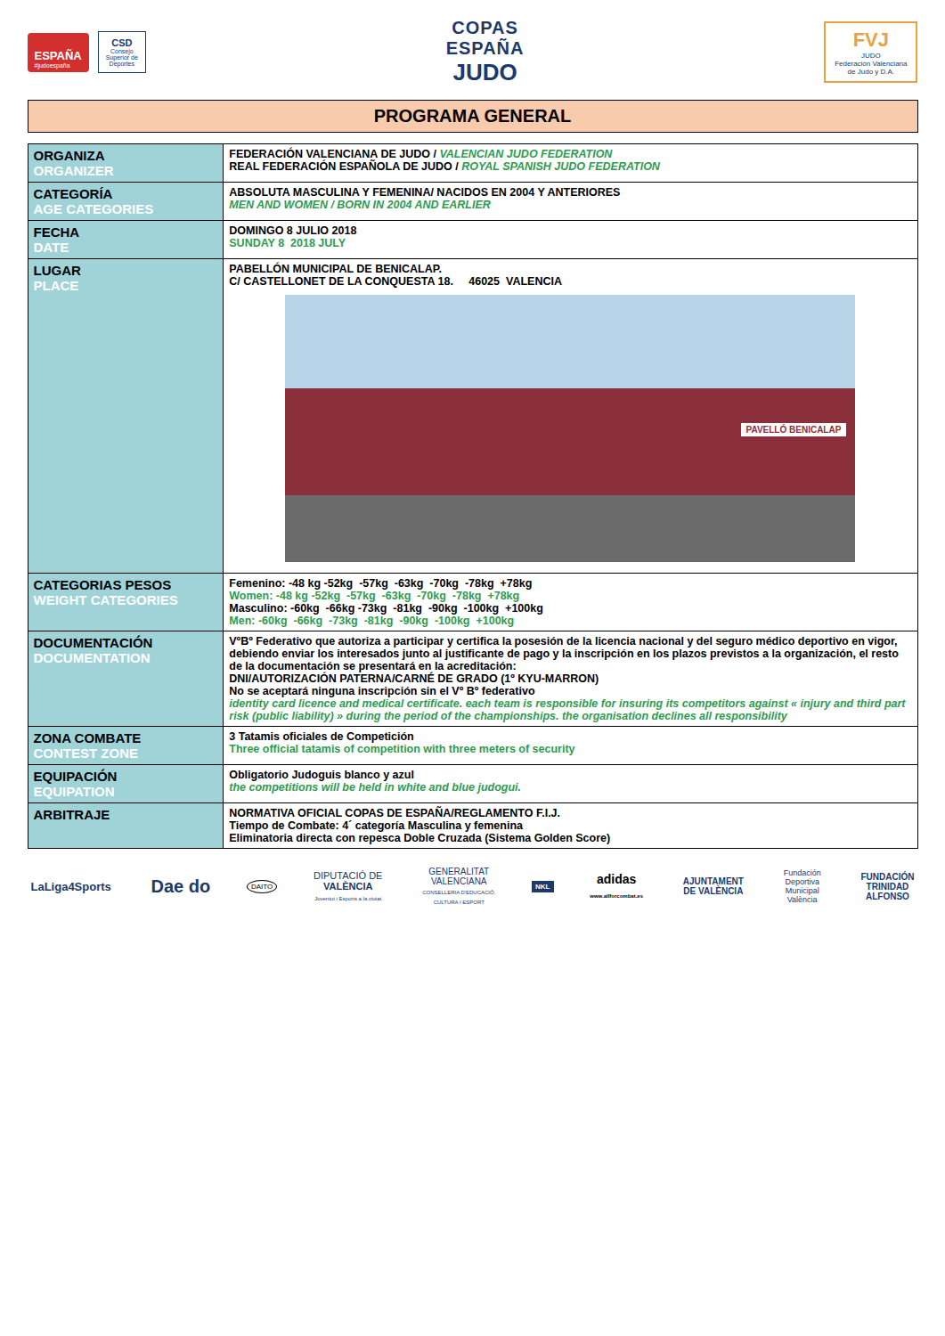ESPAÑA#judoespaña
CSDConsejo
Superior de
Deportes
COPAS
ESPAÑA
JUDO
FVJ
JUDO
Federación Valenciana
de Judo y D.A.
PROGRAMA GENERAL
| ORGANIZA ORGANIZER | FEDERACIÓN VALENCIANA DE JUDO / VALENCIAN JUDO FEDERATION REAL FEDERACIÓN ESPAÑOLA DE JUDO / ROYAL SPANISH JUDO FEDERATION |
| CATEGORÍA AGE CATEGORIES | ABSOLUTA MASCULINA Y FEMENINA/ NACIDOS EN 2004 Y ANTERIORES MEN AND WOMEN / BORN IN 2004 AND EARLIER |
| FECHA DATE | DOMINGO 8 JULIO 2018 SUNDAY 8 2018 JULY |
| LUGAR PLACE | PABELLÓN MUNICIPAL DE BENICALAP. C/ CASTELLONET DE LA CONQUESTA 18. 46025 VALENCIA PAVELLÓ BENICALAP |
| CATEGORIAS PESOS WEIGHT CATEGORIES | Femenino: -48 kg -52kg -57kg -63kg -70kg -78kg +78kg Women: -48 kg -52kg -57kg -63kg -70kg -78kg +78kg Masculino: -60kg -66kg -73kg -81kg -90kg -100kg +100kg Men: -60kg -66kg -73kg -81kg -90kg -100kg +100kg |
| DOCUMENTACIÓN DOCUMENTATION | VºBº Federativo que autoriza a participar y certifica la posesión de la licencia nacional y del seguro médico deportivo en vigor, debiendo enviar los interesados junto al justificante de pago y la inscripción en los plazos previstos a la organización, el resto de la documentación se presentará en la acreditación: DNI/AUTORIZACIÓN PATERNA/CARNÉ DE GRADO (1º KYU-MARRON) No se aceptará ninguna inscripción sin el Vº Bº federativo identity card licence and medical certificate. each team is responsible for insuring its competitors against « injury and third part risk (public liability) » during the period of the championships. the organisation declines all responsibility |
| ZONA COMBATE CONTEST ZONE | 3 Tatamis oficiales de Competición Three official tatamis of competition with three meters of security |
| EQUIPACIÓN EQUIPATION | Obligatorio Judoguis blanco y azul the competitions will be held in white and blue judogui. |
| ARBITRAJE | NORMATIVA OFICIAL COPAS DE ESPAÑA/REGLAMENTO F.I.J. Tiempo de Combate: 4´ categoría Masculina y femenina Eliminatoria directa con repesca Doble Cruzada (Sistema Golden Score) |
LaLiga4Sports
Dae do
DAITO
DIPUTACIÓ DE
VALÈNCIA
Joventut i Esports a la ciutat
GENERALITAT
VALENCIANA
CONSELLERIA D'EDUCACIÓ,
CULTURA I ESPORT
NKL
adidas
www.allforcombat.es
AJUNTAMENT
DE VALÈNCIA
Fundación
Deportiva
Municipal
València
FUNDACIÓN
TRINIDAD
ALFONSO